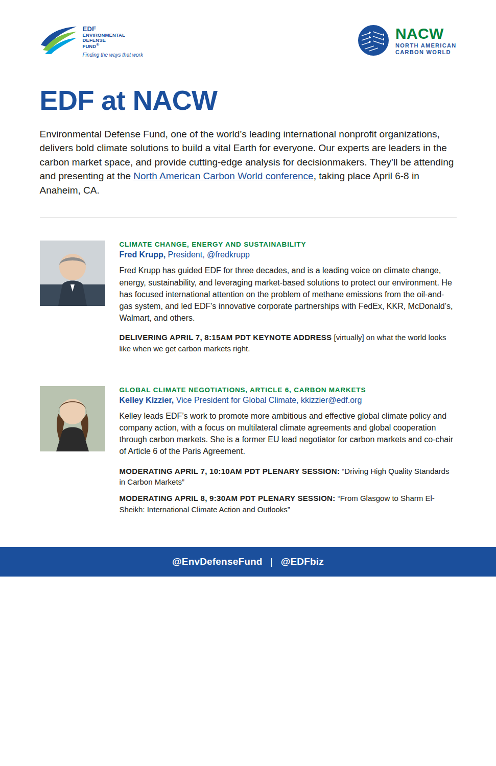EDF ENVIRONMENTAL DEFENSE FUND®
Finding the ways that work
NACW NORTH AMERICAN CARBON WORLD
EDF at NACW
Environmental Defense Fund, one of the world’s leading international nonprofit organizations, delivers bold climate solutions to build a vital Earth for everyone. Our experts are leaders in the carbon market space, and provide cutting-edge analysis for decisionmakers. They’ll be attending and presenting at the North American Carbon World conference, taking place April 6-8 in Anaheim, CA.
Climate change, energy and sustainability
Fred Krupp, President, @fredkrupp
Fred Krupp has guided EDF for three decades, and is a leading voice on climate change, energy, sustainability, and leveraging market-based solutions to protect our environment. He has focused international attention on the problem of methane emissions from the oil-and-gas system, and led EDF's innovative corporate partnerships with FedEx, KKR, McDonald’s, Walmart, and others.
Delivering April 7, 8:15AM PDT Keynote Address [virtually] on what the world looks like when we get carbon markets right.
Global climate negotiations, Article 6, carbon markets
Kelley Kizzier, Vice President for Global Climate, kkizzier@edf.org
Kelley leads EDF’s work to promote more ambitious and effective global climate policy and company action, with a focus on multilateral climate agreements and global cooperation through carbon markets. She is a former EU lead negotiator for carbon markets and co-chair of Article 6 of the Paris Agreement.
Moderating April 7, 10:10AM PDT Plenary Session: “Driving High Quality Standards in Carbon Markets”
Moderating April 8, 9:30AM PDT Plenary Session: “From Glasgow to Sharm El-Sheikh: International Climate Action and Outlooks”
@EnvDefenseFund | @EDFbiz